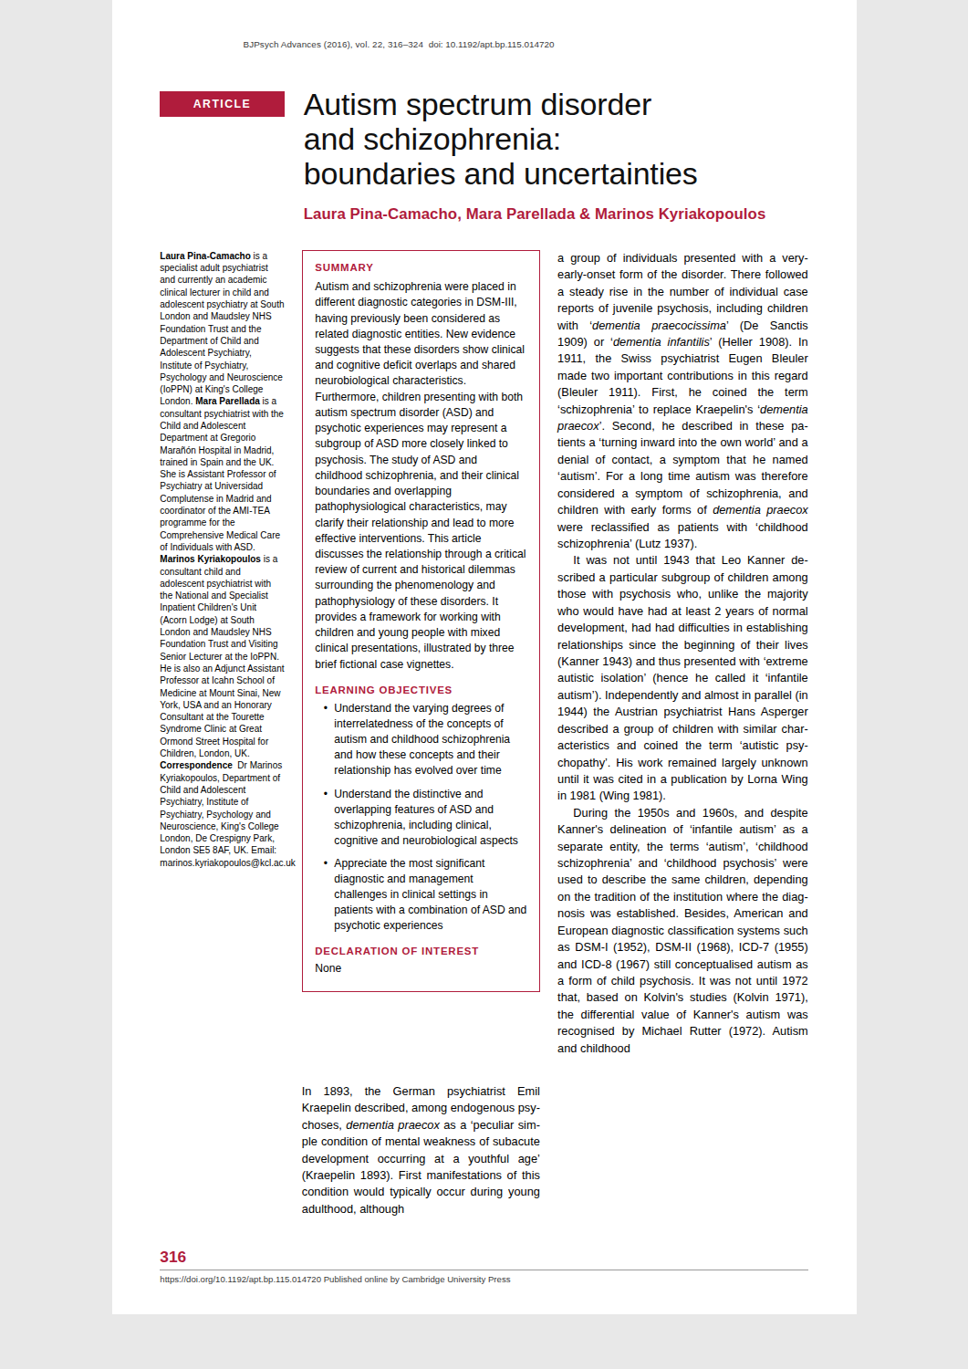BJPsych Advances (2016), vol. 22, 316–324 doi: 10.1192/apt.bp.115.014720
ARTICLE
Autism spectrum disorder
and schizophrenia:
boundaries and uncertainties
Laura Pina-Camacho, Mara Parellada & Marinos Kyriakopoulos
Laura Pina-Camacho is a specialist adult psychiatrist and currently an academic clinical lecturer in child and adolescent psychiatry at South London and Maudsley NHS Foundation Trust and the Department of Child and Adolescent Psychiatry, Institute of Psychiatry, Psychology and Neuroscience (IoPPN) at King's College London. Mara Parellada is a consultant psychiatrist with the Child and Adolescent Department at Gregorio Marañón Hospital in Madrid, trained in Spain and the UK. She is Assistant Professor of Psychiatry at Universidad Complutense in Madrid and coordinator of the AMI-TEA programme for the Comprehensive Medical Care of Individuals with ASD. Marinos Kyriakopoulos is a consultant child and adolescent psychiatrist with the National and Specialist Inpatient Children's Unit (Acorn Lodge) at South London and Maudsley NHS Foundation Trust and Visiting Senior Lecturer at the IoPPN. He is also an Adjunct Assistant Professor at Icahn School of Medicine at Mount Sinai, New York, USA and an Honorary Consultant at the Tourette Syndrome Clinic at Great Ormond Street Hospital for Children, London, UK. Correspondence Dr Marinos Kyriakopoulos, Department of Child and Adolescent Psychiatry, Institute of Psychiatry, Psychology and Neuroscience, King's College London, De Crespigny Park, London SE5 8AF, UK. Email: marinos.kyriakopoulos@kcl.ac.uk
SUMMARY
Autism and schizophrenia were placed in different diagnostic categories in DSM-III, having previously been considered as related diagnostic entities. New evidence suggests that these disorders show clinical and cognitive deficit overlaps and shared neurobiological characteristics. Furthermore, children presenting with both autism spectrum disorder (ASD) and psychotic experiences may represent a subgroup of ASD more closely linked to psychosis. The study of ASD and childhood schizophrenia, and their clinical boundaries and overlapping pathophysiological characteristics, may clarify their relationship and lead to more effective interventions. This article discusses the relationship through a critical review of current and historical dilemmas surrounding the phenomenology and pathophysiology of these disorders. It provides a framework for working with children and young people with mixed clinical presentations, illustrated by three brief fictional case vignettes.
LEARNING OBJECTIVES
Understand the varying degrees of interrelatedness of the concepts of autism and childhood schizophrenia and how these concepts and their relationship has evolved over time
Understand the distinctive and overlapping features of ASD and schizophrenia, including clinical, cognitive and neurobiological aspects
Appreciate the most significant diagnostic and management challenges in clinical settings in patients with a combination of ASD and psychotic experiences
DECLARATION OF INTEREST
None
a group of individuals presented with a very-early-onset form of the disorder. There followed a steady rise in the number of individual case reports of juvenile psychosis, including children with ‘dementia praecocissima’ (De Sanctis 1909) or ‘dementia infantilis’ (Heller 1908). In 1911, the Swiss psychiatrist Eugen Bleuler made two important contributions in this regard (Bleuler 1911). First, he coined the term ‘schizophrenia’ to replace Kraepelin's ‘dementia praecox’. Second, he described in these patients a ‘turning inward into the own world’ and a denial of contact, a symptom that he named ‘autism’. For a long time autism was therefore considered a symptom of schizophrenia, and children with early forms of dementia praecox were reclassified as patients with ‘childhood schizophrenia’ (Lutz 1937).
It was not until 1943 that Leo Kanner described a particular subgroup of children among those with psychosis who, unlike the majority who would have had at least 2 years of normal development, had had difficulties in establishing relationships since the beginning of their lives (Kanner 1943) and thus presented with ‘extreme autistic isolation’ (hence he called it ‘infantile autism’). Independently and almost in parallel (in 1944) the Austrian psychiatrist Hans Asperger described a group of children with similar characteristics and coined the term ‘autistic psychopathy’. His work remained largely unknown until it was cited in a publication by Lorna Wing in 1981 (Wing 1981).
During the 1950s and 1960s, and despite Kanner's delineation of ‘infantile autism’ as a separate entity, the terms ‘autism’, ‘childhood schizophrenia’ and ‘childhood psychosis’ were used to describe the same children, depending on the tradition of the institution where the diagnosis was established. Besides, American and European diagnostic classification systems such as DSM-I (1952), DSM-II (1968), ICD-7 (1955) and ICD-8 (1967) still conceptualised autism as a form of child psychosis. It was not until 1972 that, based on Kolvin's studies (Kolvin 1971), the differential value of Kanner's autism was recognised by Michael Rutter (1972). Autism and childhood
In 1893, the German psychiatrist Emil Kraepelin described, among endogenous psychoses, dementia praecox as a ‘peculiar simple condition of mental weakness of subacute development occurring at a youthful age’ (Kraepelin 1893). First manifestations of this condition would typically occur during young adulthood, although
316
https://doi.org/10.1192/apt.bp.115.014720 Published online by Cambridge University Press